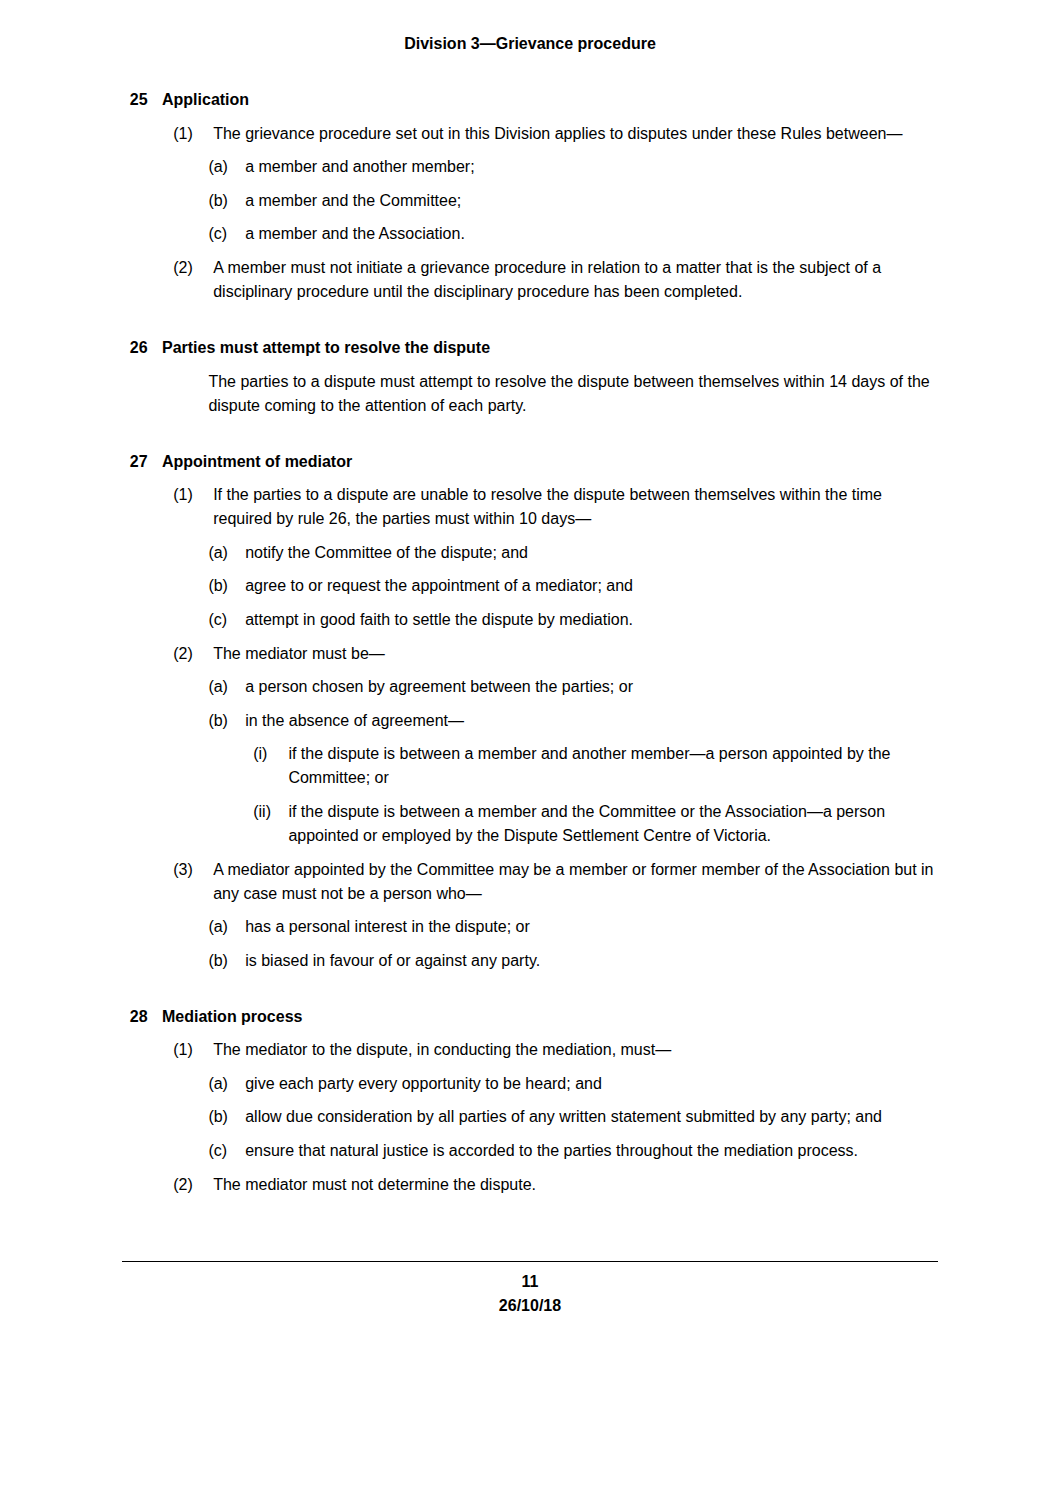Division 3—Grievance procedure
25 Application
(1) The grievance procedure set out in this Division applies to disputes under these Rules between—
(a) a member and another member;
(b) a member and the Committee;
(c) a member and the Association.
(2) A member must not initiate a grievance procedure in relation to a matter that is the subject of a disciplinary procedure until the disciplinary procedure has been completed.
26 Parties must attempt to resolve the dispute
The parties to a dispute must attempt to resolve the dispute between themselves within 14 days of the dispute coming to the attention of each party.
27 Appointment of mediator
(1) If the parties to a dispute are unable to resolve the dispute between themselves within the time required by rule 26, the parties must within 10 days—
(a) notify the Committee of the dispute; and
(b) agree to or request the appointment of a mediator; and
(c) attempt in good faith to settle the dispute by mediation.
(2) The mediator must be—
(a) a person chosen by agreement between the parties; or
(b) in the absence of agreement—
(i) if the dispute is between a member and another member—a person appointed by the Committee; or
(ii) if the dispute is between a member and the Committee or the Association—a person appointed or employed by the Dispute Settlement Centre of Victoria.
(3) A mediator appointed by the Committee may be a member or former member of the Association but in any case must not be a person who—
(a) has a personal interest in the dispute; or
(b) is biased in favour of or against any party.
28 Mediation process
(1) The mediator to the dispute, in conducting the mediation, must—
(a) give each party every opportunity to be heard; and
(b) allow due consideration by all parties of any written statement submitted by any party; and
(c) ensure that natural justice is accorded to the parties throughout the mediation process.
(2) The mediator must not determine the dispute.
11 26/10/18